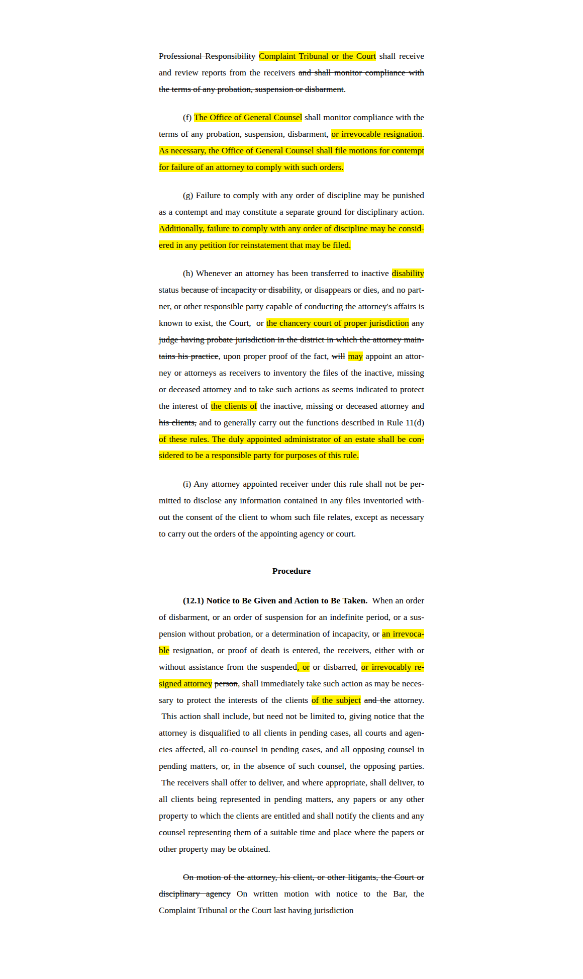Professional Responsibility Complaint Tribunal or the Court shall receive and review reports from the receivers and shall monitor compliance with the terms of any probation, suspension or disbarment.
(f) The Office of General Counsel shall monitor compliance with the terms of any probation, suspension, disbarment, or irrevocable resignation. As necessary, the Office of General Counsel shall file motions for contempt for failure of an attorney to comply with such orders.
(g) Failure to comply with any order of discipline may be punished as a contempt and may constitute a separate ground for disciplinary action. Additionally, failure to comply with any order of discipline may be considered in any petition for reinstatement that may be filed.
(h) Whenever an attorney has been transferred to inactive disability status because of incapacity or disability, or disappears or dies, and no partner, or other responsible party capable of conducting the attorney's affairs is known to exist, the Court, or the chancery court of proper jurisdiction any judge having probate jurisdiction in the district in which the attorney maintains his practice, upon proper proof of the fact, will may appoint an attorney or attorneys as receivers to inventory the files of the inactive, missing or deceased attorney and to take such actions as seems indicated to protect the interest of the clients of the inactive, missing or deceased attorney and his clients, and to generally carry out the functions described in Rule 11(d) of these rules. The duly appointed administrator of an estate shall be considered to be a responsible party for purposes of this rule.
(i) Any attorney appointed receiver under this rule shall not be permitted to disclose any information contained in any files inventoried without the consent of the client to whom such file relates, except as necessary to carry out the orders of the appointing agency or court.
Procedure
(12.1) Notice to Be Given and Action to Be Taken. When an order of disbarment, or an order of suspension for an indefinite period, or a suspension without probation, or a determination of incapacity, or an irrevocable resignation, or proof of death is entered, the receivers, either with or without assistance from the suspended, or or disbarred, or irrevocably resigned attorney person, shall immediately take such action as may be necessary to protect the interests of the clients of the subject and the attorney. This action shall include, but need not be limited to, giving notice that the attorney is disqualified to all clients in pending cases, all courts and agencies affected, all co-counsel in pending cases, and all opposing counsel in pending matters, or, in the absence of such counsel, the opposing parties. The receivers shall offer to deliver, and where appropriate, shall deliver, to all clients being represented in pending matters, any papers or any other property to which the clients are entitled and shall notify the clients and any counsel representing them of a suitable time and place where the papers or other property may be obtained.
On motion of the attorney, his client, or other litigants, the Court or disciplinary agency On written motion with notice to the Bar, the Complaint Tribunal or the Court last having jurisdiction